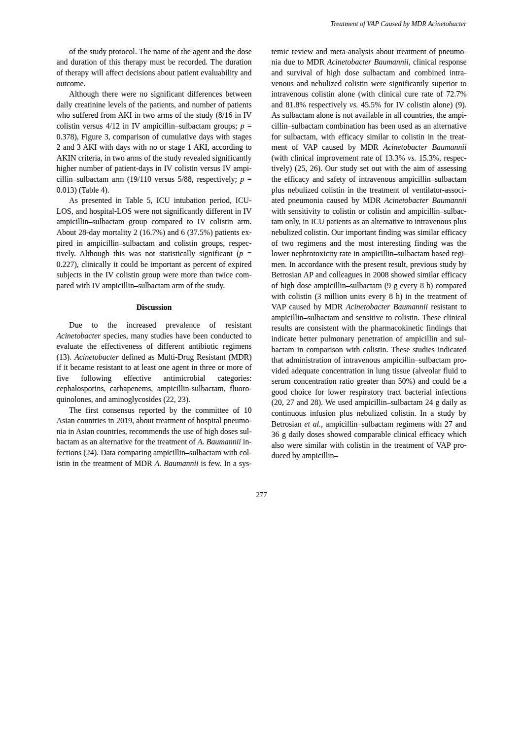Treatment of VAP Caused by MDR Acinetobacter
of the study protocol. The name of the agent and the dose and duration of this therapy must be recorded. The duration of therapy will affect decisions about patient evaluability and outcome.
Although there were no significant differences between daily creatinine levels of the patients, and number of patients who suffered from AKI in two arms of the study (8/16 in IV colistin versus 4/12 in IV ampicillin–sulbactam groups; p = 0.378), Figure 3, comparison of cumulative days with stages 2 and 3 AKI with days with no or stage 1 AKI, according to AKIN criteria, in two arms of the study revealed significantly higher number of patient-days in IV colistin versus IV ampicillin–sulbactam arm (19/110 versus 5/88, respectively; p = 0.013) (Table 4).
As presented in Table 5, ICU intubation period, ICU-LOS, and hospital-LOS were not significantly different in IV ampicillin–sulbactam group compared to IV colistin arm. About 28-day mortality 2 (16.7%) and 6 (37.5%) patients expired in ampicillin–sulbactam and colistin groups, respectively. Although this was not statistically significant (p = 0.227), clinically it could be important as percent of expired subjects in the IV colistin group were more than twice compared with IV ampicillin–sulbactam arm of the study.
Discussion
Due to the increased prevalence of resistant Acinetobacter species, many studies have been conducted to evaluate the effectiveness of different antibiotic regimens (13). Acinetobacter defined as Multi-Drug Resistant (MDR) if it became resistant to at least one agent in three or more of five following effective antimicrobial categories: cephalosporins, carbapenems, ampicillin-sulbactam, fluoroquinolones, and aminoglycosides (22, 23).
The first consensus reported by the committee of 10 Asian countries in 2019, about treatment of hospital pneumonia in Asian countries, recommends the use of high doses sulbactam as an alternative for the treatment of A. Baumannii infections (24). Data comparing ampicillin–sulbactam with colistin in the treatment of MDR A. Baumannii is few. In a systemic review and meta-analysis about treatment of pneumonia due to MDR Acinetobacter Baumannii, clinical response and survival of high dose sulbactam and combined intravenous and nebulized colistin were significantly superior to intravenous colistin alone (with clinical cure rate of 72.7% and 81.8% respectively vs. 45.5% for IV colistin alone) (9). As sulbactam alone is not available in all countries, the ampicillin–sulbactam combination has been used as an alternative for sulbactam, with efficacy similar to colistin in the treatment of VAP caused by MDR Acinetobacter Baumannii (with clinical improvement rate of 13.3% vs. 15.3%, respectively) (25, 26). Our study set out with the aim of assessing the efficacy and safety of intravenous ampicillin–sulbactam plus nebulized colistin in the treatment of ventilator-associated pneumonia caused by MDR Acinetobacter Baumannii with sensitivity to colistin or colistin and ampicillin–sulbactam only, in ICU patients as an alternative to intravenous plus nebulized colistin. Our important finding was similar efficacy of two regimens and the most interesting finding was the lower nephrotoxicity rate in ampicillin–sulbactam based regimen. In accordance with the present result, previous study by Betrosian AP and colleagues in 2008 showed similar efficacy of high dose ampicillin–sulbactam (9 g every 8 h) compared with colistin (3 million units every 8 h) in the treatment of VAP caused by MDR Acinetobacter Baumannii resistant to ampicillin–sulbactam and sensitive to colistin. These clinical results are consistent with the pharmacokinetic findings that indicate better pulmonary penetration of ampicillin and sulbactam in comparison with colistin. These studies indicated that administration of intravenous ampicillin–sulbactam provided adequate concentration in lung tissue (alveolar fluid to serum concentration ratio greater than 50%) and could be a good choice for lower respiratory tract bacterial infections (20, 27 and 28). We used ampicillin–sulbactam 24 g daily as continuous infusion plus nebulized colistin. In a study by Betrosian et al., ampicillin–sulbactam regimens with 27 and 36 g daily doses showed comparable clinical efficacy which also were similar with colistin in the treatment of VAP produced by ampicillin–
277